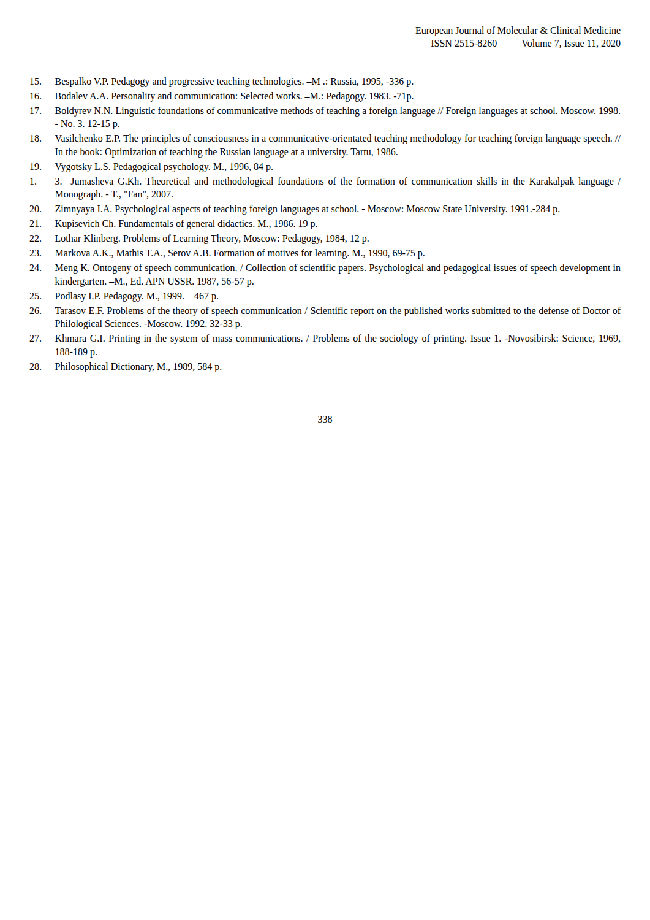European Journal of Molecular & Clinical Medicine ISSN 2515-8260 Volume 7, Issue 11, 2020
15. Bespalko V.P. Pedagogy and progressive teaching technologies. –M .: Russia, 1995, -336 p.
16. Bodalev A.A. Personality and communication: Selected works. –M.: Pedagogy. 1983. -71p.
17. Boldyrev N.N. Linguistic foundations of communicative methods of teaching a foreign language // Foreign languages at school. Moscow. 1998. - No. 3. 12-15 p.
18. Vasilchenko E.P. The principles of consciousness in a communicative-orientated teaching methodology for teaching foreign language speech. // In the book: Optimization of teaching the Russian language at a university. Tartu, 1986.
19. Vygotsky L.S. Pedagogical psychology. M., 1996, 84 p.
1. 3. Jumasheva G.Kh. Theoretical and methodological foundations of the formation of communication skills in the Karakalpak language / Monograph. - T., "Fan", 2007.
20. Zimnyaya I.A. Psychological aspects of teaching foreign languages at school. - Moscow: Moscow State University. 1991.-284 p.
21. Kupisevich Ch. Fundamentals of general didactics. M., 1986. 19 p.
22. Lothar Klinberg. Problems of Learning Theory, Moscow: Pedagogy, 1984, 12 p.
23. Markova A.K., Mathis T.A., Serov A.B. Formation of motives for learning. M., 1990, 69-75 p.
24. Meng K. Ontogeny of speech communication. / Collection of scientific papers. Psychological and pedagogical issues of speech development in kindergarten. –M., Ed. APN USSR. 1987, 56-57 p.
25. Podlasy I.P. Pedagogy. M., 1999. – 467 p.
26. Tarasov E.F. Problems of the theory of speech communication / Scientific report on the published works submitted to the defense of Doctor of Philological Sciences. -Moscow. 1992. 32-33 p.
27. Khmara G.I. Printing in the system of mass communications. / Problems of the sociology of printing. Issue 1. -Novosibirsk: Science, 1969, 188-189 p.
28. Philosophical Dictionary, M., 1989, 584 p.
338